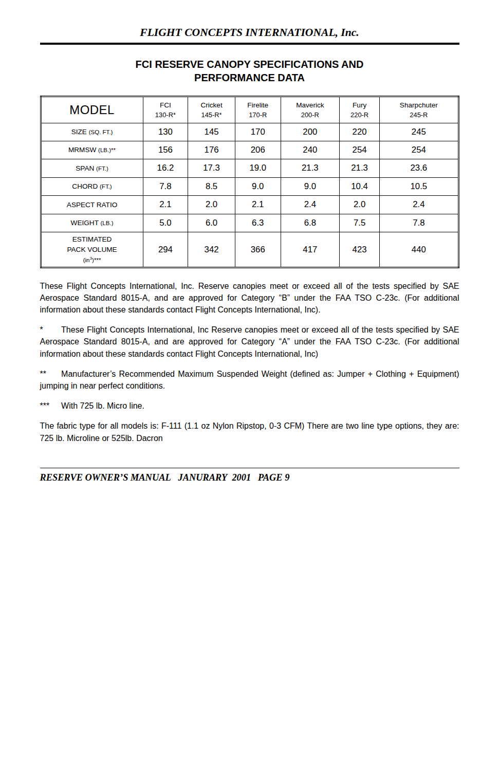FLIGHT CONCEPTS INTERNATIONAL, Inc.
FCI RESERVE CANOPY SPECIFICATIONS AND
PERFORMANCE DATA
| MODEL | FCI 130-R* | Cricket 145-R* | Firelite 170-R | Maverick 200-R | Fury 220-R | Sharpchuter 245-R |
| --- | --- | --- | --- | --- | --- | --- |
| SIZE (SQ. FT.) | 130 | 145 | 170 | 200 | 220 | 245 |
| MRMSW (LB.)** | 156 | 176 | 206 | 240 | 254 | 254 |
| SPAN (FT.) | 16.2 | 17.3 | 19.0 | 21.3 | 21.3 | 23.6 |
| CHORD (FT.) | 7.8 | 8.5 | 9.0 | 9.0 | 10.4 | 10.5 |
| ASPECT RATIO | 2.1 | 2.0 | 2.1 | 2.4 | 2.0 | 2.4 |
| WEIGHT (LB.) | 5.0 | 6.0 | 6.3 | 6.8 | 7.5 | 7.8 |
| ESTIMATED PACK VOLUME (in 3 )*** | 294 | 342 | 366 | 417 | 423 | 440 |
These Flight Concepts International, Inc. Reserve canopies meet or exceed all of the tests specified by SAE Aerospace Standard 8015-A, and are approved for Category “B” under the FAA TSO C-23c. (For additional information about these standards contact Flight Concepts International, Inc).
*These Flight Concepts International, Inc Reserve canopies meet or exceed all of the tests specified by SAE Aerospace Standard 8015-A, and are approved for Category “A” under the FAA TSO C-23c. (For additional information about these standards contact Flight Concepts International, Inc)
**Manufacturer’s Recommended Maximum Suspended Weight (defined as: Jumper + Clothing + Equipment) jumping in near perfect conditions.
***With 725 lb. Micro line.
The fabric type for all models is: F-111 (1.1 oz Nylon Ripstop, 0-3 CFM) There are two line type options, they are: 725 lb. Microline or 525lb. Dacron
RESERVE OWNER’S MANUAL JANURARY 2001 PAGE 9